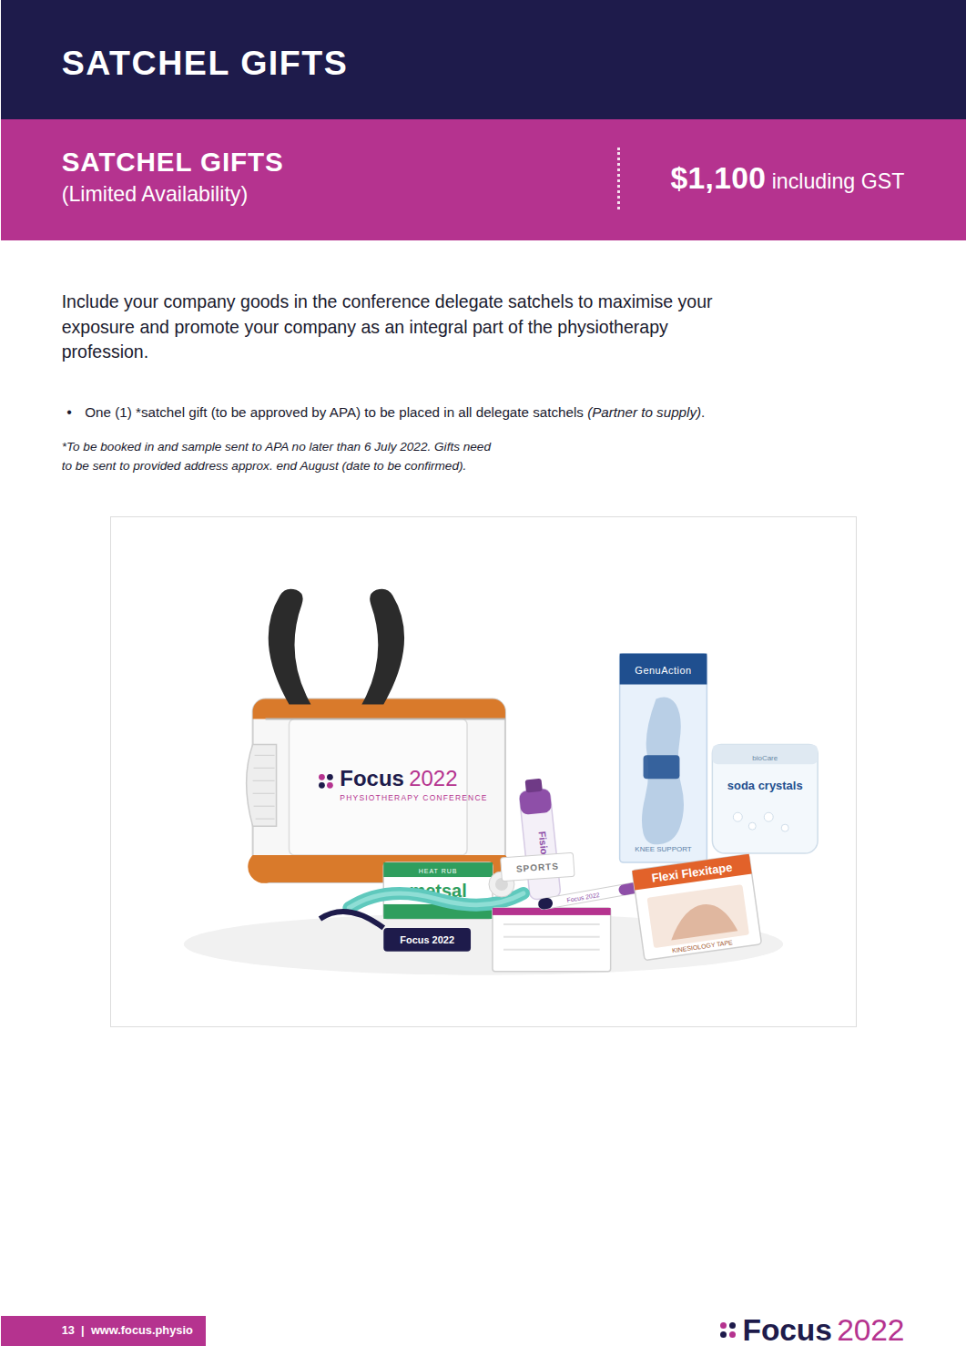Satchel Gifts
Satchel Gifts
(Limited Availability)
$1,100 including GST
Include your company goods in the conference delegate satchels to maximise your exposure and promote your company as an integral part of the physiotherapy profession.
One (1) *satchel gift (to be approved by APA) to be placed in all delegate satchels (Partner to supply).
*To be booked in and sample sent to APA no later than 6 July 2022. Gifts need to be sent to provided address approx. end August (date to be confirmed).
Focus 2022 PHYSIOTHERAPY CONFERENCE GenuAction KNEE SUPPORT soda crystals bioCare Fisiocrem metsal HEAT RUB Focus 2022 Focus 2022 Flexi Flexitape KINESIOLOGY TAPE SPORTS
13 | www.focus.physio
Focus 2022